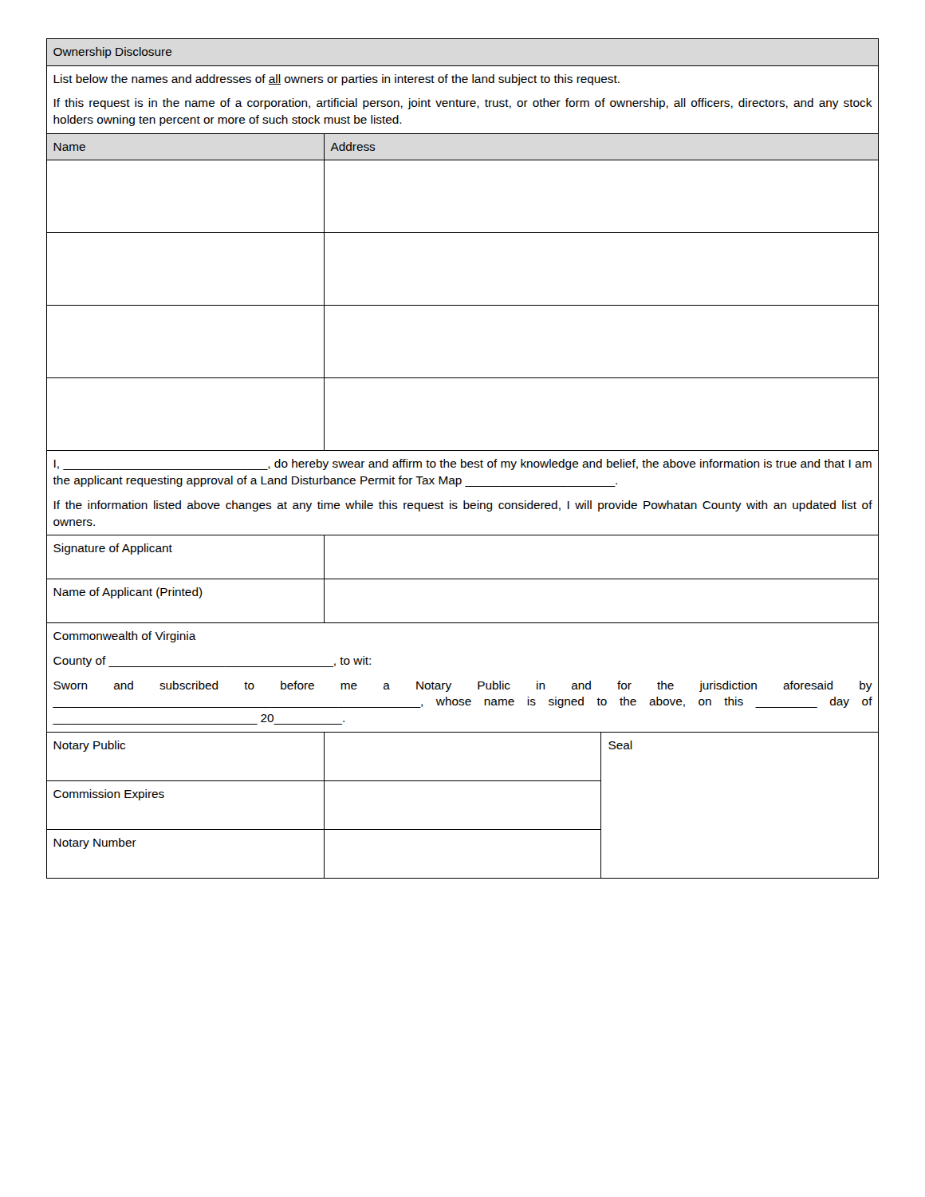| Ownership Disclosure |
| List below the names and addresses of all owners or parties in interest of the land subject to this request. If this request is in the name of a corporation, artificial person, joint venture, trust, or other form of ownership, all officers, directors, and any stock holders owning ten percent or more of such stock must be listed. |
| Name | Address |
| I, ______________________________, do hereby swear and affirm to the best of my knowledge and belief, the above information is true and that I am the applicant requesting approval of a Land Disturbance Permit for Tax Map ______________________. If the information listed above changes at any time while this request is being considered, I will provide Powhatan County with an updated list of owners. |
| Signature of Applicant | |
| Name of Applicant (Printed) | |
| Commonwealth of Virginia County of _________________________________, to wit: Sworn and subscribed to before me a Notary Public in and for the jurisdiction aforesaid by ______________________________________________________, whose name is signed to the above, on this _________ day of ______________________________ 20__________. |
| Notary Public | | Seal |
| Commission Expires | |
| Notary Number | |